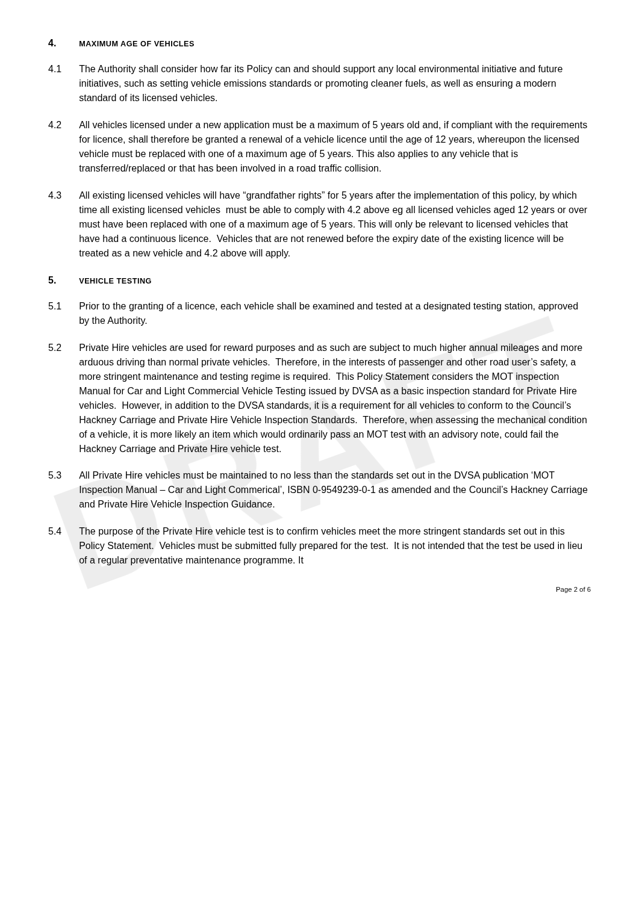DRAFT
4. MAXIMUM AGE OF VEHICLES
4.1
The Authority shall consider how far its Policy can and should support any local environmental initiative and future initiatives, such as setting vehicle emissions standards or promoting cleaner fuels, as well as ensuring a modern standard of its licensed vehicles.
4.2
All vehicles licensed under a new application must be a maximum of 5 years old and, if compliant with the requirements for licence, shall therefore be granted a renewal of a vehicle licence until the age of 12 years, whereupon the licensed vehicle must be replaced with one of a maximum age of 5 years. This also applies to any vehicle that is transferred/replaced or that has been involved in a road traffic collision.
4.3
All existing licensed vehicles will have “grandfather rights” for 5 years after the implementation of this policy, by which time all existing licensed vehicles must be able to comply with 4.2 above eg all licensed vehicles aged 12 years or over must have been replaced with one of a maximum age of 5 years. This will only be relevant to licensed vehicles that have had a continuous licence. Vehicles that are not renewed before the expiry date of the existing licence will be treated as a new vehicle and 4.2 above will apply.
5. VEHICLE TESTING
5.1
Prior to the granting of a licence, each vehicle shall be examined and tested at a designated testing station, approved by the Authority.
5.2
Private Hire vehicles are used for reward purposes and as such are subject to much higher annual mileages and more arduous driving than normal private vehicles. Therefore, in the interests of passenger and other road user’s safety, a more stringent maintenance and testing regime is required. This Policy Statement considers the MOT inspection Manual for Car and Light Commercial Vehicle Testing issued by DVSA as a basic inspection standard for Private Hire vehicles. However, in addition to the DVSA standards, it is a requirement for all vehicles to conform to the Council’s Hackney Carriage and Private Hire Vehicle Inspection Standards. Therefore, when assessing the mechanical condition of a vehicle, it is more likely an item which would ordinarily pass an MOT test with an advisory note, could fail the Hackney Carriage and Private Hire vehicle test.
5.3
All Private Hire vehicles must be maintained to no less than the standards set out in the DVSA publication ‘MOT Inspection Manual – Car and Light Commerical’, ISBN 0-9549239-0-1 as amended and the Council’s Hackney Carriage and Private Hire Vehicle Inspection Guidance.
5.4
The purpose of the Private Hire vehicle test is to confirm vehicles meet the more stringent standards set out in this Policy Statement. Vehicles must be submitted fully prepared for the test. It is not intended that the test be used in lieu of a regular preventative maintenance programme. It
Page 2 of 6